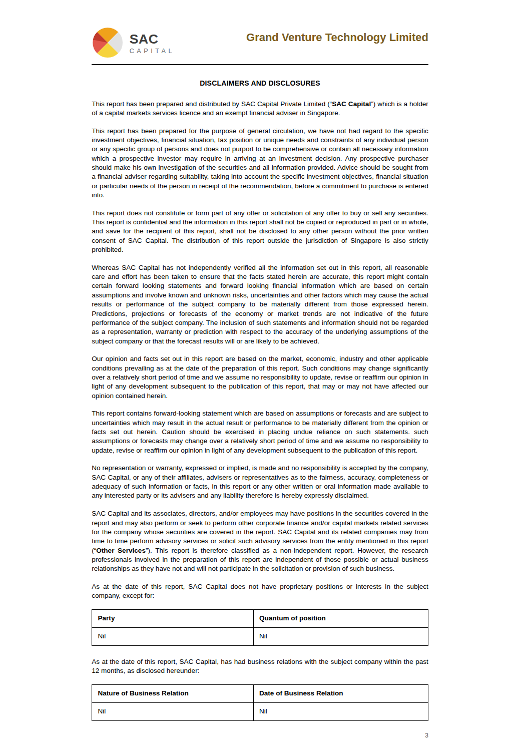SAC CAPITAL
Grand Venture Technology Limited
DISCLAIMERS AND DISCLOSURES
This report has been prepared and distributed by SAC Capital Private Limited (“SAC Capital”) which is a holder of a capital markets services licence and an exempt financial adviser in Singapore.
This report has been prepared for the purpose of general circulation, we have not had regard to the specific investment objectives, financial situation, tax position or unique needs and constraints of any individual person or any specific group of persons and does not purport to be comprehensive or contain all necessary information which a prospective investor may require in arriving at an investment decision. Any prospective purchaser should make his own investigation of the securities and all information provided. Advice should be sought from a financial adviser regarding suitability, taking into account the specific investment objectives, financial situation or particular needs of the person in receipt of the recommendation, before a commitment to purchase is entered into.
This report does not constitute or form part of any offer or solicitation of any offer to buy or sell any securities. This report is confidential and the information in this report shall not be copied or reproduced in part or in whole, and save for the recipient of this report, shall not be disclosed to any other person without the prior written consent of SAC Capital. The distribution of this report outside the jurisdiction of Singapore is also strictly prohibited.
Whereas SAC Capital has not independently verified all the information set out in this report, all reasonable care and effort has been taken to ensure that the facts stated herein are accurate, this report might contain certain forward looking statements and forward looking financial information which are based on certain assumptions and involve known and unknown risks, uncertainties and other factors which may cause the actual results or performance of the subject company to be materially different from those expressed herein. Predictions, projections or forecasts of the economy or market trends are not indicative of the future performance of the subject company. The inclusion of such statements and information should not be regarded as a representation, warranty or prediction with respect to the accuracy of the underlying assumptions of the subject company or that the forecast results will or are likely to be achieved.
Our opinion and facts set out in this report are based on the market, economic, industry and other applicable conditions prevailing as at the date of the preparation of this report. Such conditions may change significantly over a relatively short period of time and we assume no responsibility to update, revise or reaffirm our opinion in light of any development subsequent to the publication of this report, that may or may not have affected our opinion contained herein.
This report contains forward-looking statement which are based on assumptions or forecasts and are subject to uncertainties which may result in the actual result or performance to be materially different from the opinion or facts set out herein. Caution should be exercised in placing undue reliance on such statements. such assumptions or forecasts may change over a relatively short period of time and we assume no responsibility to update, revise or reaffirm our opinion in light of any development subsequent to the publication of this report.
No representation or warranty, expressed or implied, is made and no responsibility is accepted by the company, SAC Capital, or any of their affiliates, advisers or representatives as to the fairness, accuracy, completeness or adequacy of such information or facts, in this report or any other written or oral information made available to any interested party or its advisers and any liability therefore is hereby expressly disclaimed.
SAC Capital and its associates, directors, and/or employees may have positions in the securities covered in the report and may also perform or seek to perform other corporate finance and/or capital markets related services for the company whose securities are covered in the report. SAC Capital and its related companies may from time to time perform advisory services or solicit such advisory services from the entity mentioned in this report (“Other Services”). This report is therefore classified as a non-independent report. However, the research professionals involved in the preparation of this report are independent of those possible or actual business relationships as they have not and will not participate in the solicitation or provision of such business.
As at the date of this report, SAC Capital does not have proprietary positions or interests in the subject company, except for:
| Party | Quantum of position |
| --- | --- |
| Nil | Nil |
As at the date of this report, SAC Capital, has had business relations with the subject company within the past 12 months, as disclosed hereunder:
| Nature of Business Relation | Date of Business Relation |
| --- | --- |
| Nil | Nil |
3